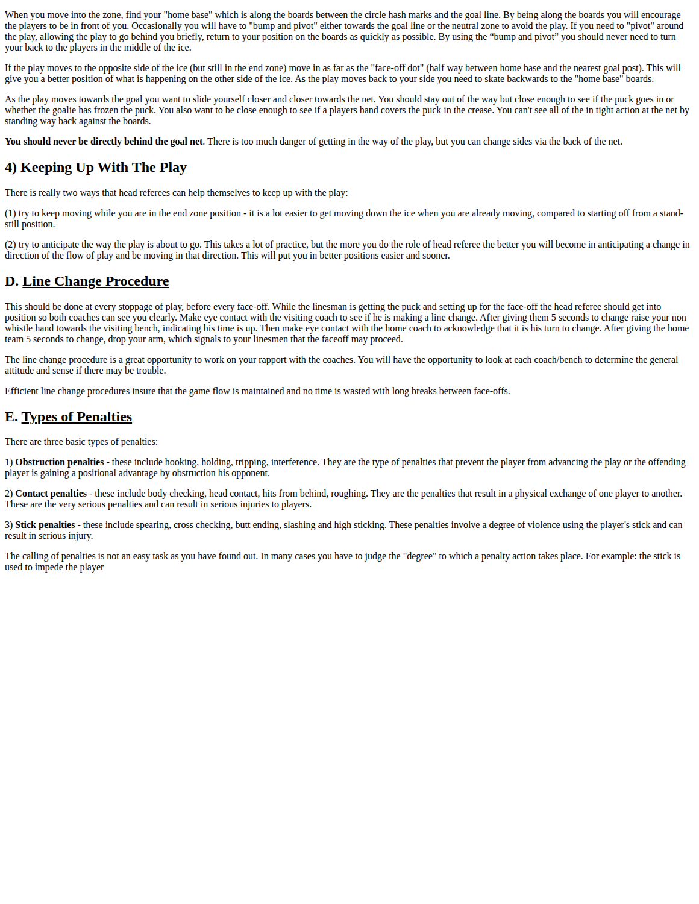When you move into the zone, find your "home base" which is along the boards between the circle hash marks and the goal line. By being along the boards you will encourage the players to be in front of you. Occasionally you will have to "bump and pivot" either towards the goal line or the neutral zone to avoid the play. If you need to "pivot" around the play, allowing the play to go behind you briefly, return to your position on the boards as quickly as possible. By using the “bump and pivot” you should never need to turn your back to the players in the middle of the ice.
If the play moves to the opposite side of the ice (but still in the end zone) move in as far as the "face-off dot" (half way between home base and the nearest goal post). This will give you a better position of what is happening on the other side of the ice. As the play moves back to your side you need to skate backwards to the "home base" boards.
As the play moves towards the goal you want to slide yourself closer and closer towards the net. You should stay out of the way but close enough to see if the puck goes in or whether the goalie has frozen the puck. You also want to be close enough to see if a players hand covers the puck in the crease. You can't see all of the in tight action at the net by standing way back against the boards.
You should never be directly behind the goal net. There is too much danger of getting in the way of the play, but you can change sides via the back of the net.
4) Keeping Up With The Play
There is really two ways that head referees can help themselves to keep up with the play:
(1) try to keep moving while you are in the end zone position - it is a lot easier to get moving down the ice when you are already moving, compared to starting off from a stand-still position.
(2) try to anticipate the way the play is about to go. This takes a lot of practice, but the more you do the role of head referee the better you will become in anticipating a change in direction of the flow of play and be moving in that direction. This will put you in better positions easier and sooner.
D. Line Change Procedure
This should be done at every stoppage of play, before every face-off. While the linesman is getting the puck and setting up for the face-off the head referee should get into position so both coaches can see you clearly. Make eye contact with the visiting coach to see if he is making a line change. After giving them 5 seconds to change raise your non whistle hand towards the visiting bench, indicating his time is up. Then make eye contact with the home coach to acknowledge that it is his turn to change. After giving the home team 5 seconds to change, drop your arm, which signals to your linesmen that the faceoff may proceed.
The line change procedure is a great opportunity to work on your rapport with the coaches. You will have the opportunity to look at each coach/bench to determine the general attitude and sense if there may be trouble.
Efficient line change procedures insure that the game flow is maintained and no time is wasted with long breaks between face-offs.
E. Types of Penalties
There are three basic types of penalties:
1) Obstruction penalties - these include hooking, holding, tripping, interference. They are the type of penalties that prevent the player from advancing the play or the offending player is gaining a positional advantage by obstruction his opponent.
2) Contact penalties - these include body checking, head contact, hits from behind, roughing. They are the penalties that result in a physical exchange of one player to another. These are the very serious penalties and can result in serious injuries to players.
3) Stick penalties - these include spearing, cross checking, butt ending, slashing and high sticking. These penalties involve a degree of violence using the player's stick and can result in serious injury.
The calling of penalties is not an easy task as you have found out. In many cases you have to judge the "degree" to which a penalty action takes place. For example: the stick is used to impede the player